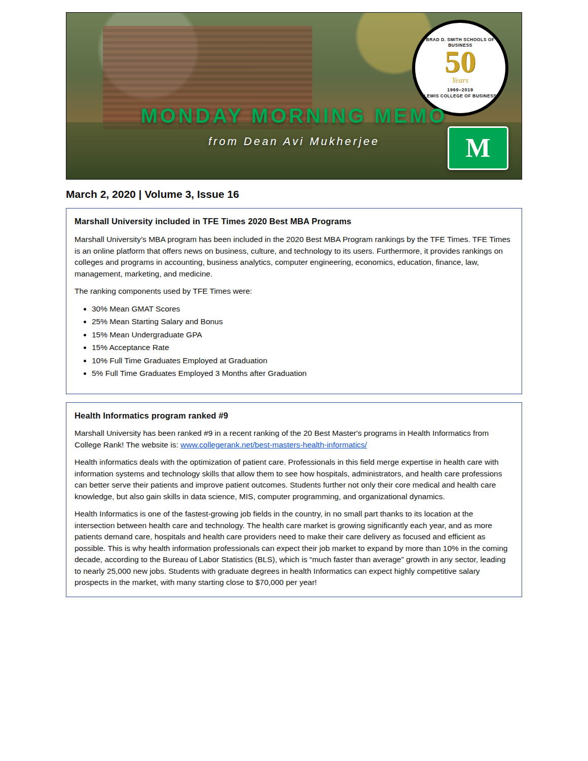Brad D. Smith Schools of Business
50
Years
1969–2019
Lewis College of Business
MONDAY MORNING MEMO
from Dean Avi Mukherjee
M
March 2, 2020 | Volume 3, Issue 16
Marshall University included in TFE Times 2020 Best MBA Programs
Marshall University’s MBA program has been included in the 2020 Best MBA Program rankings by the TFE Times. TFE Times is an online platform that offers news on business, culture, and technology to its users. Furthermore, it provides rankings on colleges and programs in accounting, business analytics, computer engineering, economics, education, finance, law, management, marketing, and medicine.
The ranking components used by TFE Times were:
30% Mean GMAT Scores
25% Mean Starting Salary and Bonus
15% Mean Undergraduate GPA
15% Acceptance Rate
10% Full Time Graduates Employed at Graduation
5% Full Time Graduates Employed 3 Months after Graduation
Health Informatics program ranked #9
Marshall University has been ranked #9 in a recent ranking of the 20 Best Master's programs in Health Informatics from College Rank! The website is: www.collegerank.net/best-masters-health-informatics/
Health informatics deals with the optimization of patient care. Professionals in this field merge expertise in health care with information systems and technology skills that allow them to see how hospitals, administrators, and health care professions can better serve their patients and improve patient outcomes. Students further not only their core medical and health care knowledge, but also gain skills in data science, MIS, computer programming, and organizational dynamics.
Health Informatics is one of the fastest-growing job fields in the country, in no small part thanks to its location at the intersection between health care and technology. The health care market is growing significantly each year, and as more patients demand care, hospitals and health care providers need to make their care delivery as focused and efficient as possible. This is why health information professionals can expect their job market to expand by more than 10% in the coming decade, according to the Bureau of Labor Statistics (BLS), which is “much faster than average” growth in any sector, leading to nearly 25,000 new jobs. Students with graduate degrees in health Informatics can expect highly competitive salary prospects in the market, with many starting close to $70,000 per year!